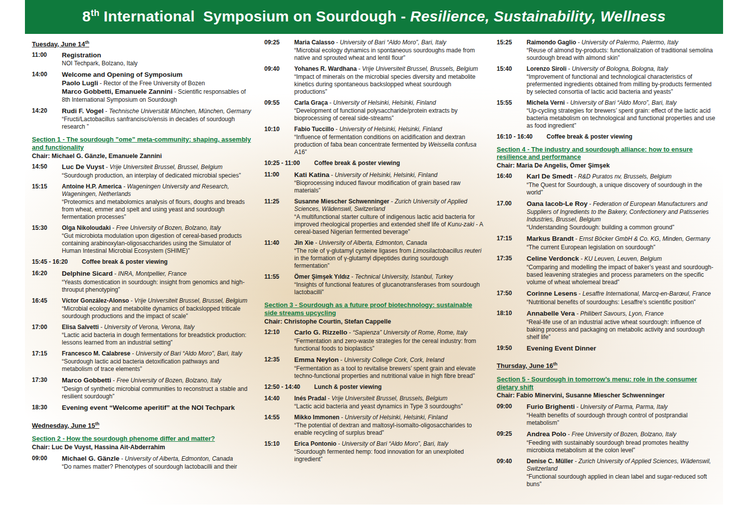8th International Symposium on Sourdough - Resilience, Sustainability, Wellness
Tuesday, June 14th
11:00
Registration
NOI Techpark, Bolzano, Italy
14:00
Welcome and Opening of Symposium
Paolo Lugli - Rector of the Free University of Bozen
Marco Gobbetti, Emanuele Zannini - Scientific responsables of 8th International Symposium on Sourdough
14:20
Rudi F. Vogel - Technische Universität München, München, Germany “Fructi/Lactobacillus sanfrancisc/o/ensis in decades of sourdough research ”
Section 1 - The sourdough ”ome” meta-community: shaping, assembly and functionality
Chair: Michael G. Gänzle, Emanuele Zannini
14:50
Luc De Vuyst - Vrije Universiteit Brussel, Brussel, Belgium “Sourdough production, an interplay of dedicated microbial species”
15:15
Antoine H.P. America - Wageningen University and Research, Wageningen, Netherlands “Proteomics and metabolomics analysis of flours, doughs and breads from wheat, emmer and spelt and using yeast and sourdough fermentation processes”
15:30
Olga Nikoloudaki - Free University of Bozen, Bolzano, Italy “Gut microbiota modulation upon digestion of cereal-based products containing arabinoxylan-oligosaccharides using the Simulator of Human Intestinal Microbial Ecosystem (SHIME)”
15:45 - 16:20
Coffee break & poster viewing
16:20
Delphine Sicard - INRA, Montpellier, France “Yeasts domestication in sourdough: insight from genomics and high-throuput phenotyping”
16:45
Víctor González-Alonso - Vrije Universiteit Brussel, Brussel, Belgium “Microbial ecology and metabolite dynamics of backslopped triticale sourdough productions and the impact of scale”
17:00
Elisa Salvetti - University of Verona, Verona, Italy “Lactic acid bacteria in dough fermentations for breadstick production: lessons learned from an industrial setting”
17:15
Francesco M. Calabrese - University of Bari “Aldo Moro”, Bari, Italy “Sourdough lactic acid bacteria detoxification pathways and metabolism of trace elements”
17:30
Marco Gobbetti - Free University of Bozen, Bolzano, Italy “Design of synthetic microbial communities to reconstruct a stable and resilient sourdough”
18:30
Evening event “Welcome aperitif” at the NOI Techpark
Wednesday, June 15th
Section 2 - How the sourdough phenome differ and matter?
Chair: Luc De Vuyst, Hassina Ait-Abderrahim
09:00
Michael G. Gänzle - University of Alberta, Edmonton, Canada “Do names matter? Phenotypes of sourdough lactobacilli and their
09:25
Maria Calasso - University of Bari “Aldo Moro”, Bari, Italy “Microbial ecology dynamics in spontaneous sourdoughs made from native and sprouted wheat and lentil flour”
09:40
Yohanes R. Wardhana - Vrije Universiteit Brussel, Brussels, Belgium “Impact of minerals on the microbial species diversity and metabolite kinetics during spontaneous backslopped wheat sourdough productions”
09:55
Carla Graça - University of Helsinki, Helsinki, Finland “Development of functional polysaccharide/protein extracts by bioprocessing of cereal side-streams”
10:10
Fabio Tuccillo - University of Helsinki, Helsinki, Finland “Influence of fermentation conditions on acidification and dextran production of faba bean concentrate fermented by Weissella confusa A16”
10:25 - 11:00
Coffee break & poster viewing
11:00
Kati Katina - University of Helsinki, Helsinki, Finland “Bioprocessing induced flavour modification of grain based raw materials”
11:25
Susanne Miescher Schwenninger - Zurich University of Applied Sciences, Wädenswil, Switzerland “A multifunctional starter culture of indigenous lactic acid bacteria for improved rheological properties and extended shelf life of Kunu-zaki - A cereal-based Nigerian fermented beverage”
11:40
Jin Xie - University of Alberta, Edmonton, Canada “The role of γ-glutamyl cysteine ligases from Limosilactobacillus reuteri in the formation of γ-glutamyl dipeptides during sourdough fermentation”
11:55
Ömer Şimşek Yıldız - Technical University, Istanbul, Turkey “Insights of functional features of glucanotransferases from sourdough lactobacilli”
Section 3 - Sourdough as a future proof biotechnology: sustainable side streams upcycling
Chair: Christophe Courtin, Stefan Cappelle
12:10
Carlo G. Rizzello - “Sapienza” University of Rome, Rome, Italy “Fermentation and zero-waste strategies for the cereal industry: from functional foods to bioplastics”
12:35
Emma Neylon - University College Cork, Cork, Ireland “Fermentation as a tool to revitalise brewers’ spent grain and elevate techno-functional properties and nutritional value in high fibre bread”
12:50 - 14:40
Lunch & poster viewing
14:40
Inés Pradal - Vrije Universiteit Brussel, Brussels, Belgium “Lactic acid bacteria and yeast dynamics in Type 3 sourdoughs”
14:55
Mikko Immonen - University of Helsinki, Helsinki, Finland “The potential of dextran and maltosyl-isomalto-oligosaccharides to enable recycling of surplus bread”
15:10
Erica Pontonio - University of Bari “Aldo Moro”, Bari, Italy “Sourdough fermented hemp: food innovation for an unexploited ingredient”
15:25
Raimondo Gaglio - University of Palermo, Palermo, Italy “Reuse of almond by-products: functionalization of traditional semolina sourdough bread with almond skin”
15:40
Lorenzo Siroli - University of Bologna, Bologna, Italy “Improvement of functional and technological characteristics of prefermented ingredients obtained from milling by-products fermented by selected consortia of lactic acid bacteria and yeasts”
15:55
Michela Verni - University of Bari “Aldo Moro”, Bari, Italy “Up-cycling strategies for brewers’ spent grain: effect of the lactic acid bacteria metabolism on technological and functional properties and use as food ingredient”
16:10 - 16:40
Coffee break & poster viewing
Section 4 - The industry and sourdough alliance: how to ensure resilience and performance
Chair: Maria De Angelis, Ömer Şimşek
16:40
Karl De Smedt - R&D Puratos nv, Brussels, Belgium “The Quest for Sourdough, a unique discovery of sourdough in the world”
17.00
Oana Iacob-Le Roy - Federation of European Manufacturers and Suppliers of Ingredients to the Bakery, Confectionery and Patisseries Industries, Brussel, Belgium “Understanding Sourdough: building a common ground”
17:15
Markus Brandt - Ernst Böcker GmbH & Co. KG, Minden, Germany “The current European legislation on sourdough”
17:35
Celine Verdonck - KU Leuven, Leuven, Belgium “Comparing and modelling the impact of baker’s yeast and sourdough-based leavening strategies and process parameters on the specific volume of wheat wholemeal bread”
17:50
Corinne Lesens - Lesaffre International, Marcq-en-Barœul, France “Nutritional benefits of sourdoughs: Lesaffre’s scientific position”
18:10
Annabelle Vera - Philibert Savours, Lyon, France “Real-life use of an industrial active wheat sourdough: influence of baking process and packaging on metabolic activity and sourdough shelf life”
19:50
Evening Event Dinner
Thursday, June 16th
Section 5 - Sourdough in tomorrow’s menu: role in the consumer dietary shift
Chair: Fabio Minervini, Susanne Miescher Schwenninger
09:00
Furio Brighenti - University of Parma, Parma, Italy “Health benefits of sourdough through control of postprandial metabolism”
09:25
Andrea Polo - Free University of Bozen, Bolzano, Italy “Feeding with sustainably sourdough bread promotes healthy microbiota metabolism at the colon level”
09:40
Denise C. Müller - Zurich University of Applied Sciences, Wädenswil, Switzerland “Functional sourdough applied in clean label and sugar-reduced soft buns”